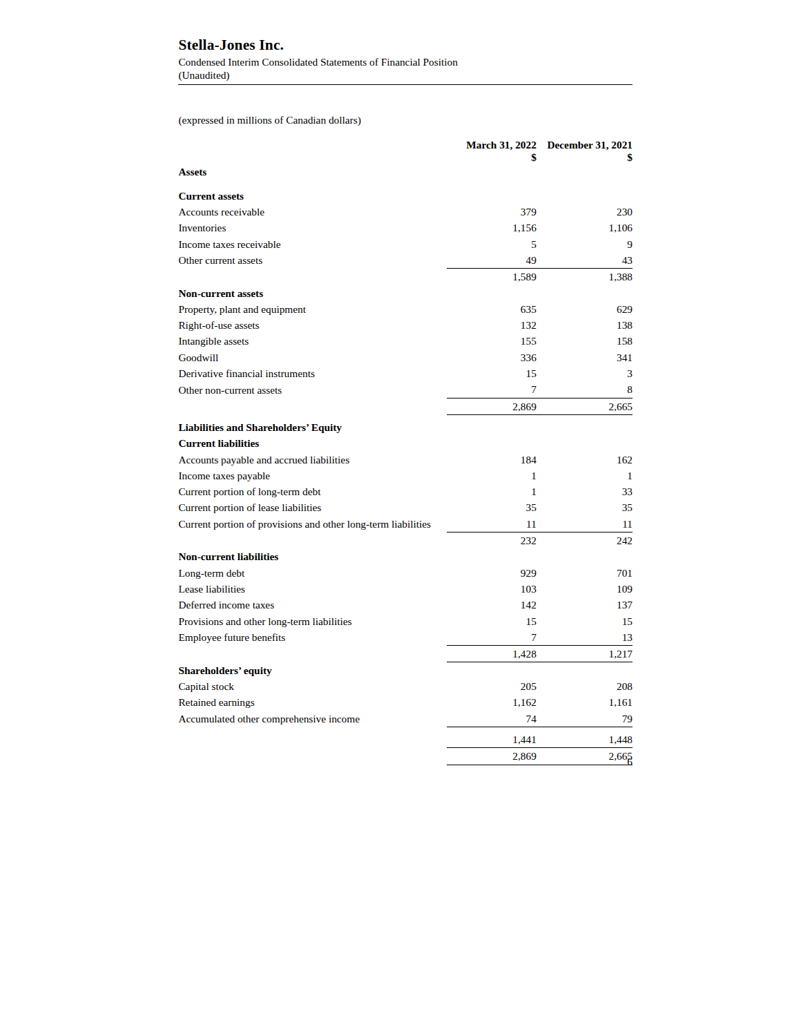Stella-Jones Inc.
Condensed Interim Consolidated Statements of Financial Position
(Unaudited)
(expressed in millions of Canadian dollars)
| | March 31, 2022 | December 31, 2021 |
| | $ | $ |
| Assets | | |
| Current assets | | |
| Accounts receivable | 379 | 230 |
| Inventories | 1,156 | 1,106 |
| Income taxes receivable | 5 | 9 |
| Other current assets | 49 | 43 |
| | 1,589 | 1,388 |
| Non-current assets | | |
| Property, plant and equipment | 635 | 629 |
| Right-of-use assets | 132 | 138 |
| Intangible assets | 155 | 158 |
| Goodwill | 336 | 341 |
| Derivative financial instruments | 15 | 3 |
| Other non-current assets | 7 | 8 |
| | 2,869 | 2,665 |
| Liabilities and Shareholders’ Equity | | |
| Current liabilities | | |
| Accounts payable and accrued liabilities | 184 | 162 |
| Income taxes payable | 1 | 1 |
| Current portion of long-term debt | 1 | 33 |
| Current portion of lease liabilities | 35 | 35 |
| Current portion of provisions and other long-term liabilities | 11 | 11 |
| | 232 | 242 |
| Non-current liabilities | | |
| Long-term debt | 929 | 701 |
| Lease liabilities | 103 | 109 |
| Deferred income taxes | 142 | 137 |
| Provisions and other long-term liabilities | 15 | 15 |
| Employee future benefits | 7 | 13 |
| | 1,428 | 1,217 |
| Shareholders’ equity | | |
| Capital stock | 205 | 208 |
| Retained earnings | 1,162 | 1,161 |
| Accumulated other comprehensive income | 74 | 79 |
| | 1,441 | 1,448 |
| | 2,869 | 2,665 |
6